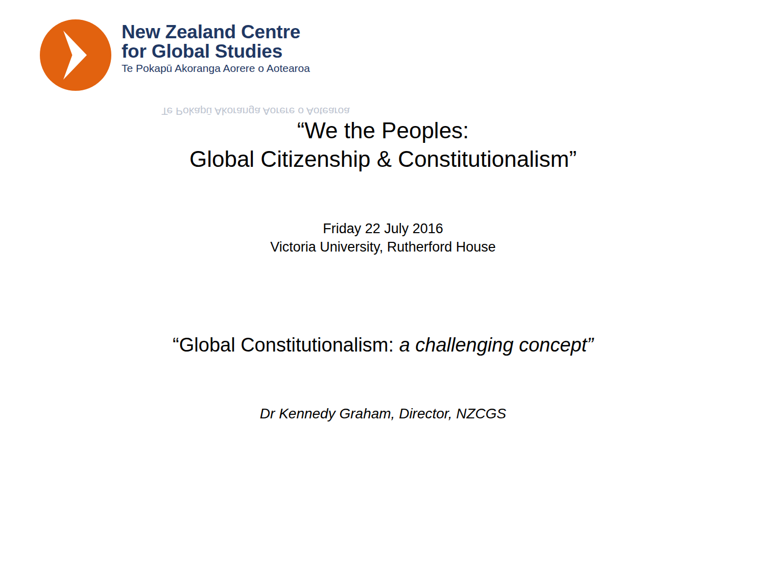New Zealand Centre
for Global Studies
Te Pokapū Akoranga Aorere o Aotearoa
Te Pokapū Akoranga Aorere o Aotearoa
“We the Peoples:
Global Citizenship & Constitutionalism”
Friday 22 July 2016
Victoria University, Rutherford House
“Global Constitutionalism: a challenging concept”
Dr Kennedy Graham, Director, NZCGS